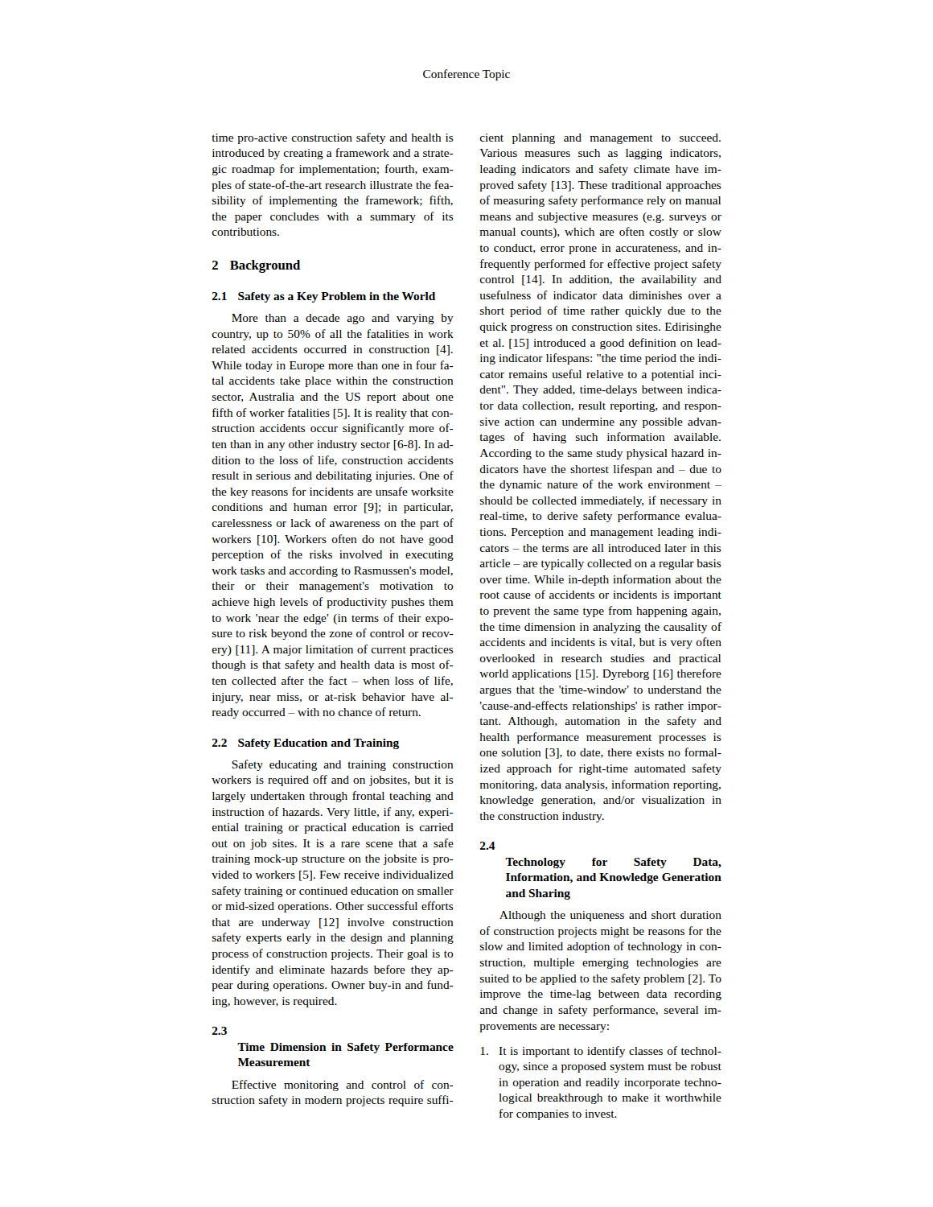Conference Topic
time pro-active construction safety and health is introduced by creating a framework and a strategic roadmap for implementation; fourth, examples of state-of-the-art research illustrate the feasibility of implementing the framework; fifth, the paper concludes with a summary of its contributions.
2 Background
2.1 Safety as a Key Problem in the World
More than a decade ago and varying by country, up to 50% of all the fatalities in work related accidents occurred in construction [4]. While today in Europe more than one in four fatal accidents take place within the construction sector, Australia and the US report about one fifth of worker fatalities [5]. It is reality that construction accidents occur significantly more often than in any other industry sector [6-8]. In addition to the loss of life, construction accidents result in serious and debilitating injuries. One of the key reasons for incidents are unsafe worksite conditions and human error [9]; in particular, carelessness or lack of awareness on the part of workers [10]. Workers often do not have good perception of the risks involved in executing work tasks and according to Rasmussen's model, their or their management's motivation to achieve high levels of productivity pushes them to work 'near the edge' (in terms of their exposure to risk beyond the zone of control or recovery) [11]. A major limitation of current practices though is that safety and health data is most often collected after the fact – when loss of life, injury, near miss, or at-risk behavior have already occurred – with no chance of return.
2.2 Safety Education and Training
Safety educating and training construction workers is required off and on jobsites, but it is largely undertaken through frontal teaching and instruction of hazards. Very little, if any, experiential training or practical education is carried out on job sites. It is a rare scene that a safe training mock-up structure on the jobsite is provided to workers [5]. Few receive individualized safety training or continued education on smaller or mid-sized operations. Other successful efforts that are underway [12] involve construction safety experts early in the design and planning process of construction projects. Their goal is to identify and eliminate hazards before they appear during operations. Owner buy-in and funding, however, is required.
2.3 Time Dimension in Safety Performance Measurement
Effective monitoring and control of construction safety in modern projects require sufficient planning and management to succeed. Various measures such as lagging indicators, leading indicators and safety climate have improved safety [13]. These traditional approaches of measuring safety performance rely on manual means and subjective measures (e.g. surveys or manual counts), which are often costly or slow to conduct, error prone in accurateness, and infrequently performed for effective project safety control [14]. In addition, the availability and usefulness of indicator data diminishes over a short period of time rather quickly due to the quick progress on construction sites. Edirisinghe et al. [15] introduced a good definition on leading indicator lifespans: "the time period the indicator remains useful relative to a potential incident". They added, time-delays between indicator data collection, result reporting, and responsive action can undermine any possible advantages of having such information available. According to the same study physical hazard indicators have the shortest lifespan and – due to the dynamic nature of the work environment – should be collected immediately, if necessary in real-time, to derive safety performance evaluations. Perception and management leading indicators – the terms are all introduced later in this article – are typically collected on a regular basis over time. While in-depth information about the root cause of accidents or incidents is important to prevent the same type from happening again, the time dimension in analyzing the causality of accidents and incidents is vital, but is very often overlooked in research studies and practical world applications [15]. Dyreborg [16] therefore argues that the 'time-window' to understand the 'cause-and-effects relationships' is rather important. Although, automation in the safety and health performance measurement processes is one solution [3], to date, there exists no formalized approach for right-time automated safety monitoring, data analysis, information reporting, knowledge generation, and/or visualization in the construction industry.
2.4 Technology for Safety Data, Information, and Knowledge Generation and Sharing
Although the uniqueness and short duration of construction projects might be reasons for the slow and limited adoption of technology in construction, multiple emerging technologies are suited to be applied to the safety problem [2]. To improve the time-lag between data recording and change in safety performance, several improvements are necessary:
It is important to identify classes of technology, since a proposed system must be robust in operation and readily incorporate technological breakthrough to make it worthwhile for companies to invest.